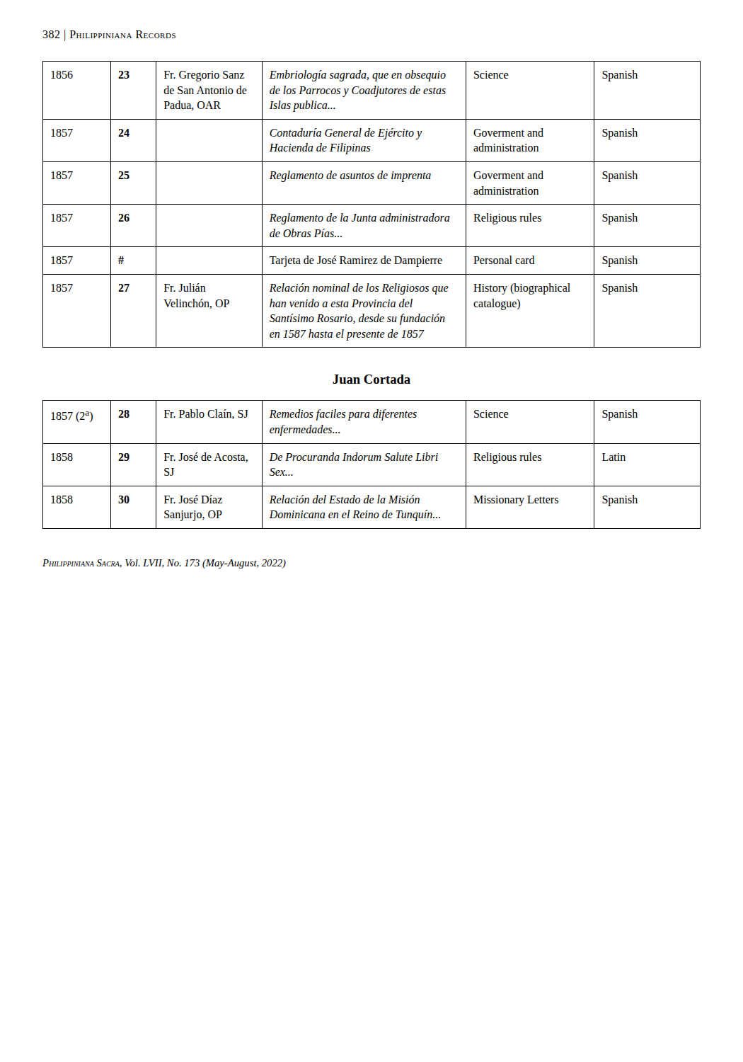382 | Philippiniana Records
| 1856 | 23 | Fr. Gregorio Sanz de San Antonio de Padua, OAR | Embriología sagrada, que en obsequio de los Parrocos y Coadjutores de estas Islas publica... | Science | Spanish |
| 1857 | 24 | | Contaduría General de Ejército y Hacienda de Filipinas | Goverment and administration | Spanish |
| 1857 | 25 | | Reglamento de asuntos de imprenta | Goverment and administration | Spanish |
| 1857 | 26 | | Reglamento de la Junta administradora de Obras Pías... | Religious rules | Spanish |
| 1857 | # | | Tarjeta de José Ramirez de Dampierre | Personal card | Spanish |
| 1857 | 27 | Fr. Julián Velinchón, OP | Relación nominal de los Religiosos que han venido a esta Provincia del Santísimo Rosario, desde su fundación en 1587 hasta el presente de 1857 | History (biographical catalogue) | Spanish |
Juan Cortada
| 1857 (2 a ) | 28 | Fr. Pablo Claín, SJ | Remedios faciles para diferentes enfermedades... | Science | Spanish |
| 1858 | 29 | Fr. José de Acosta, SJ | De Procuranda Indorum Salute Libri Sex... | Religious rules | Latin |
| 1858 | 30 | Fr. José Díaz Sanjurjo, OP | Relación del Estado de la Misión Dominicana en el Reino de Tunquín... | Missionary Letters | Spanish |
Philippiniana Sacra, Vol. LVII, No. 173 (May-August, 2022)